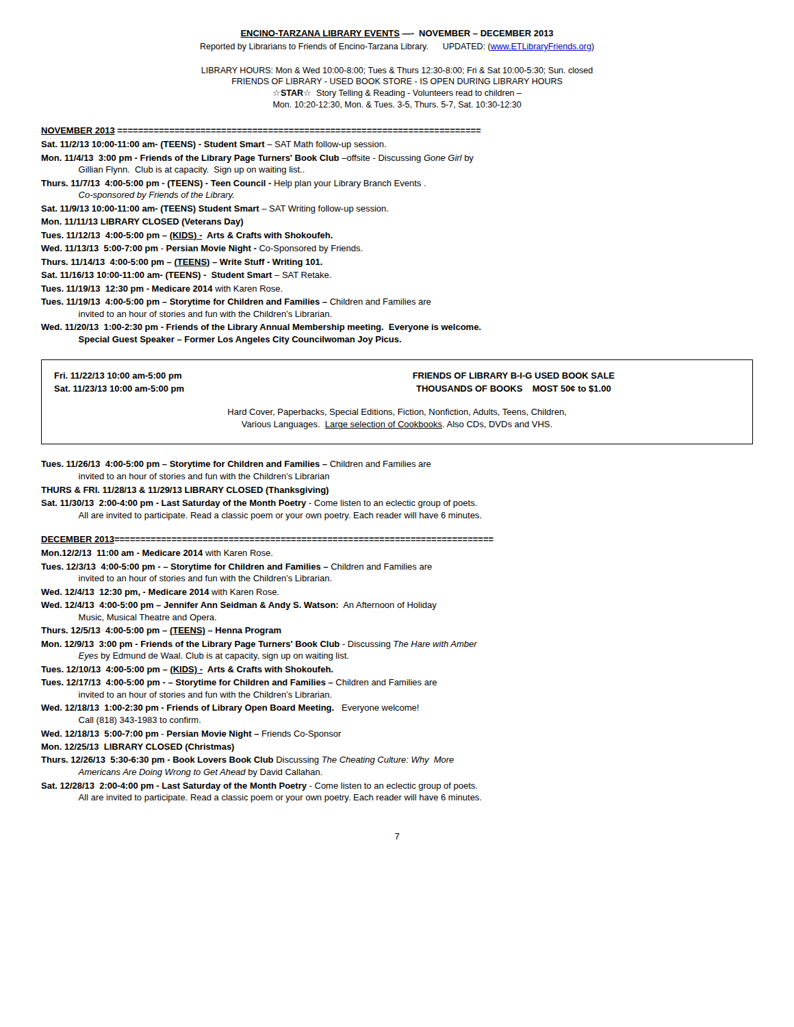ENCINO-TARZANA LIBRARY EVENTS —- NOVEMBER – DECEMBER 2013
Reported by Librarians to Friends of Encino-Tarzana Library. UPDATED: (www.ETLibraryFriends.org)
LIBRARY HOURS: Mon & Wed 10:00-8:00; Tues & Thurs 12:30-8:00; Fri & Sat 10:00-5:30; Sun. closed
FRIENDS OF LIBRARY - USED BOOK STORE - IS OPEN DURING LIBRARY HOURS
☆STAR☆ Story Telling & Reading - Volunteers read to children –
Mon. 10:20-12:30, Mon. & Tues. 3-5, Thurs. 5-7, Sat. 10:30-12:30
NOVEMBER 2013 ======================================================================
Sat. 11/2/13 10:00-11:00 am- (TEENS) - Student Smart – SAT Math follow-up session.
Mon. 11/4/13 3:00 pm - Friends of the Library Page Turners' Book Club –offsite - Discussing Gone Girl by Gillian Flynn. Club is at capacity. Sign up on waiting list..
Thurs. 11/7/13 4:00-5:00 pm - (TEENS) - Teen Council - Help plan your Library Branch Events . Co-sponsored by Friends of the Library.
Sat. 11/9/13 10:00-11:00 am- (TEENS) Student Smart – SAT Writing follow-up session.
Mon. 11/11/13 LIBRARY CLOSED (Veterans Day)
Tues. 11/12/13 4:00-5:00 pm – (KIDS) - Arts & Crafts with Shokoufeh.
Wed. 11/13/13 5:00-7:00 pm - Persian Movie Night - Co-Sponsored by Friends.
Thurs. 11/14/13 4:00-5:00 pm – (TEENS) – Write Stuff - Writing 101.
Sat. 11/16/13 10:00-11:00 am- (TEENS) - Student Smart – SAT Retake.
Tues. 11/19/13 12:30 pm - Medicare 2014 with Karen Rose.
Tues. 11/19/13 4:00-5:00 pm – Storytime for Children and Families – Children and Families are invited to an hour of stories and fun with the Children’s Librarian.
Wed. 11/20/13 1:00-2:30 pm - Friends of the Library Annual Membership meeting. Everyone is welcome. Special Guest Speaker – Former Los Angeles City Councilwoman Joy Picus.
| Fri. 11/22/13 10:00 am-5:00 pm | FRIENDS OF LIBRARY B-I-G USED BOOK SALE |
| Sat. 11/23/13 10:00 am-5:00 pm | THOUSANDS OF BOOKS MOST 50¢ to $1.00 |
Hard Cover, Paperbacks, Special Editions, Fiction, Nonfiction, Adults, Teens, Children,
Various Languages. Large selection of Cookbooks. Also CDs, DVDs and VHS.
Tues. 11/26/13 4:00-5:00 pm – Storytime for Children and Families – Children and Families are invited to an hour of stories and fun with the Children’s Librarian
THURS & FRI. 11/28/13 & 11/29/13 LIBRARY CLOSED (Thanksgiving)
Sat. 11/30/13 2:00-4:00 pm - Last Saturday of the Month Poetry - Come listen to an eclectic group of poets. All are invited to participate. Read a classic poem or your own poetry. Each reader will have 6 minutes.
DECEMBER 2013=========================================================================
Mon.12/2/13 11:00 am - Medicare 2014 with Karen Rose.
Tues. 12/3/13 4:00-5:00 pm - – Storytime for Children and Families – Children and Families are invited to an hour of stories and fun with the Children’s Librarian.
Wed. 12/4/13 12:30 pm, - Medicare 2014 with Karen Rose.
Wed. 12/4/13 4:00-5:00 pm – Jennifer Ann Seidman & Andy S. Watson: An Afternoon of Holiday Music, Musical Theatre and Opera.
Thurs. 12/5/13 4:00-5:00 pm – (TEENS) – Henna Program
Mon. 12/9/13 3:00 pm - Friends of the Library Page Turners' Book Club - Discussing The Hare with Amber Eyes by Edmund de Waal. Club is at capacity, sign up on waiting list.
Tues. 12/10/13 4:00-5:00 pm – (KIDS) - Arts & Crafts with Shokoufeh.
Tues. 12/17/13 4:00-5:00 pm - – Storytime for Children and Families – Children and Families are invited to an hour of stories and fun with the Children’s Librarian.
Wed. 12/18/13 1:00-2:30 pm - Friends of Library Open Board Meeting. Everyone welcome! Call (818) 343-1983 to confirm.
Wed. 12/18/13 5:00-7:00 pm - Persian Movie Night – Friends Co-Sponsor
Mon. 12/25/13 LIBRARY CLOSED (Christmas)
Thurs. 12/26/13 5:30-6:30 pm - Book Lovers Book Club Discussing The Cheating Culture: Why More Americans Are Doing Wrong to Get Ahead by David Callahan.
Sat. 12/28/13 2:00-4:00 pm - Last Saturday of the Month Poetry - Come listen to an eclectic group of poets. All are invited to participate. Read a classic poem or your own poetry. Each reader will have 6 minutes.
7